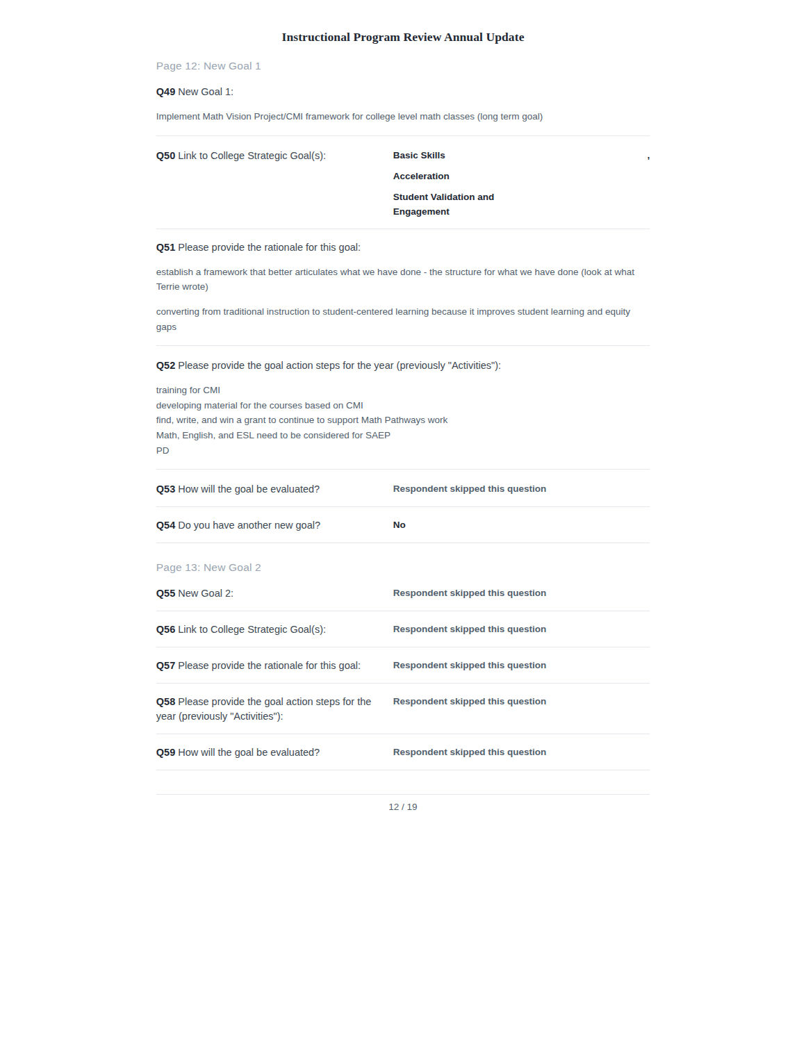Instructional Program Review Annual Update
Page 12: New Goal 1
Q49 New Goal 1:
Implement Math Vision Project/CMI framework for college level math classes (long term goal)
Q50 Link to College Strategic Goal(s):
Basic Skills, Acceleration Student Validation and
Engagement
Q51 Please provide the rationale for this goal:
establish a framework that better articulates what we have done - the structure for what we have done (look at what Terrie wrote)
converting from traditional instruction to student-centered learning because it improves student learning and equity gaps
Q52 Please provide the goal action steps for the year (previously "Activities"):
training for CMI
developing material for the courses based on CMI
find, write, and win a grant to continue to support Math Pathways work
Math, English, and ESL need to be considered for SAEP
PD
Q53 How will the goal be evaluated?
Respondent skipped this question
Q54 Do you have another new goal?
No
Page 13: New Goal 2
Q55 New Goal 2:
Respondent skipped this question
Q56 Link to College Strategic Goal(s):
Respondent skipped this question
Q57 Please provide the rationale for this goal:
Respondent skipped this question
Q58 Please provide the goal action steps for the year (previously "Activities"):
Respondent skipped this question
Q59 How will the goal be evaluated?
Respondent skipped this question
12 / 19